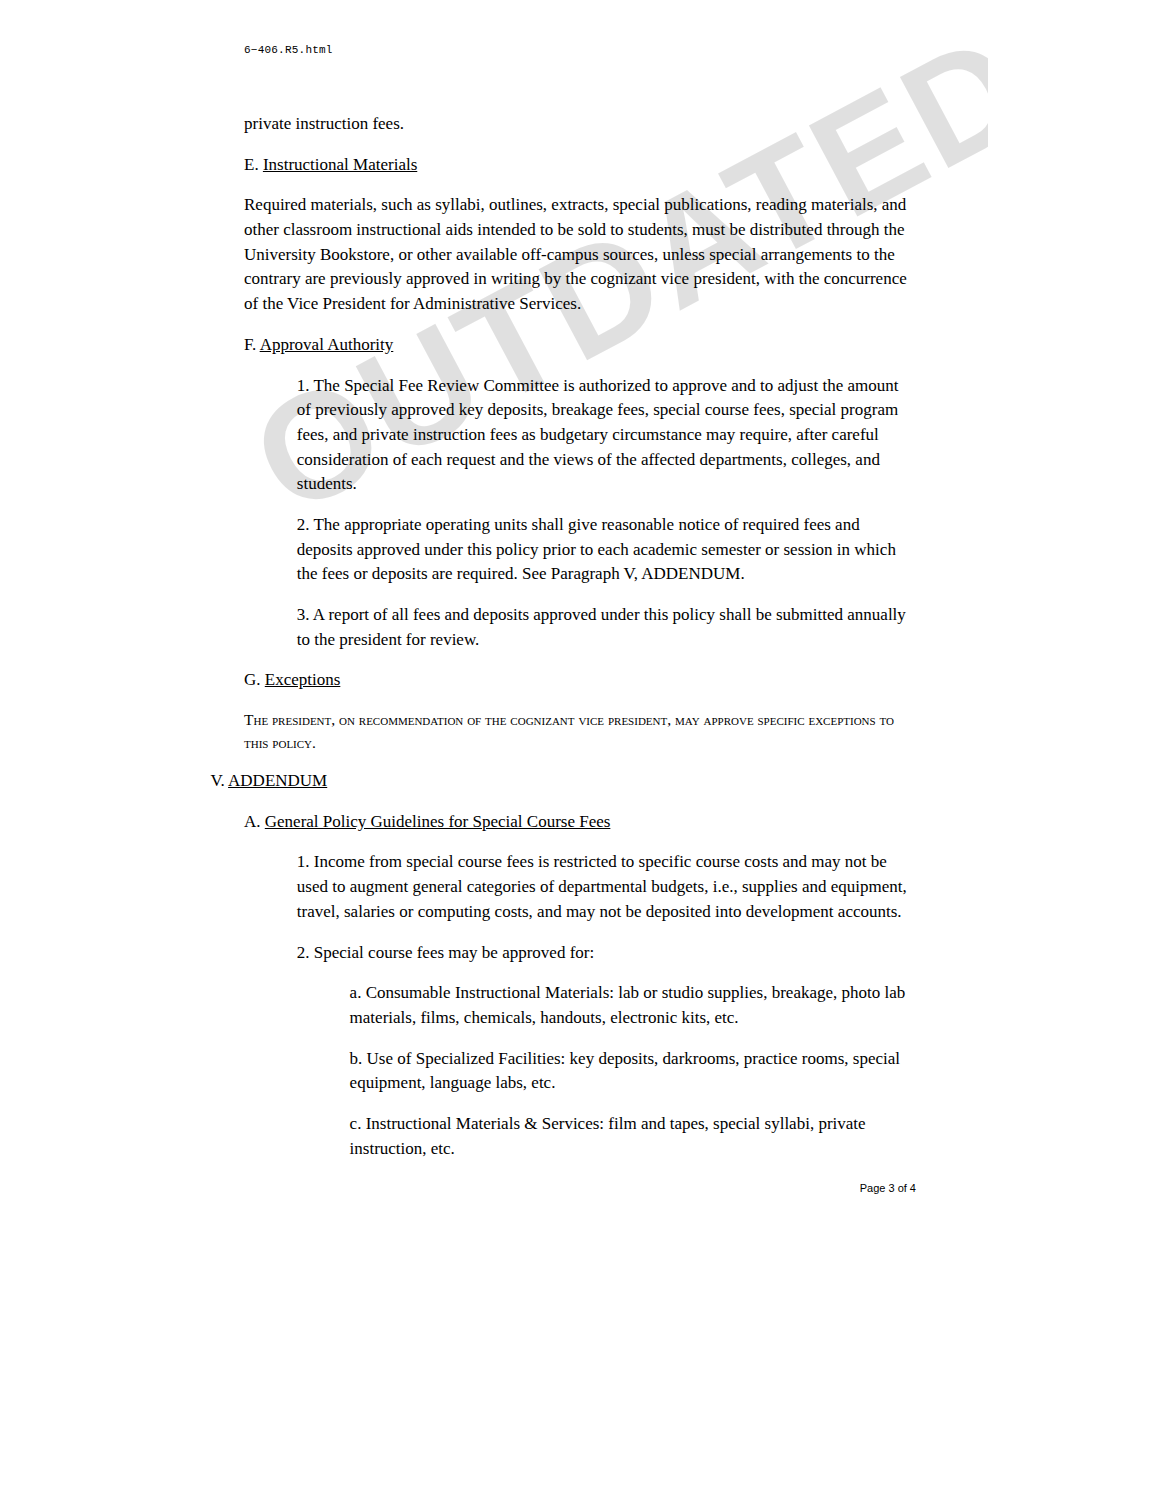6−406.R5.html
OUTDATED
private instruction fees.
E. Instructional Materials
Required materials, such as syllabi, outlines, extracts, special publications, reading materials, and other classroom instructional aids intended to be sold to students, must be distributed through the University Bookstore, or other available off-campus sources, unless special arrangements to the contrary are previously approved in writing by the cognizant vice president, with the concurrence of the Vice President for Administrative Services.
F. Approval Authority
1. The Special Fee Review Committee is authorized to approve and to adjust the amount of previously approved key deposits, breakage fees, special course fees, special program fees, and private instruction fees as budgetary circumstance may require, after careful consideration of each request and the views of the affected departments, colleges, and students.
2. The appropriate operating units shall give reasonable notice of required fees and deposits approved under this policy prior to each academic semester or session in which the fees or deposits are required. See Paragraph V, ADDENDUM.
3. A report of all fees and deposits approved under this policy shall be submitted annually to the president for review.
G. Exceptions
The president, on recommendation of the cognizant vice president, may approve specific exceptions to this policy.
V. ADDENDUM
A. General Policy Guidelines for Special Course Fees
1. Income from special course fees is restricted to specific course costs and may not be used to augment general categories of departmental budgets, i.e., supplies and equipment, travel, salaries or computing costs, and may not be deposited into development accounts.
2. Special course fees may be approved for:
a. Consumable Instructional Materials: lab or studio supplies, breakage, photo lab materials, films, chemicals, handouts, electronic kits, etc.
b. Use of Specialized Facilities: key deposits, darkrooms, practice rooms, special equipment, language labs, etc.
c. Instructional Materials & Services: film and tapes, special syllabi, private instruction, etc.
Page 3 of 4